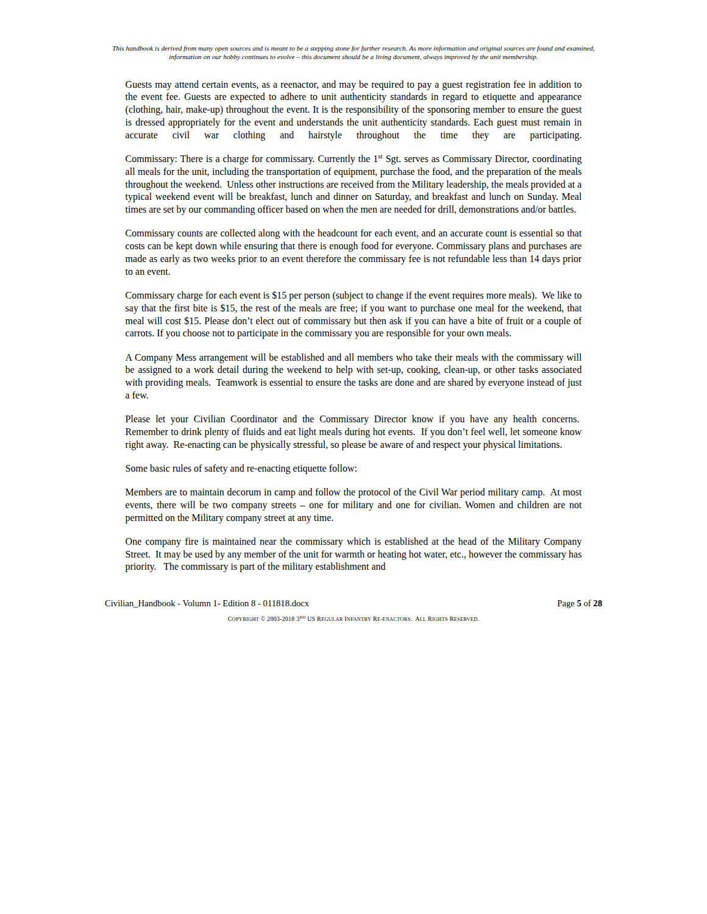This handbook is derived from many open sources and is meant to be a stepping stone for further research. As more information and original sources are found and examined, information on our hobby continues to evolve – this document should be a living document, always improved by the unit membership.
Guests may attend certain events, as a reenactor, and may be required to pay a guest registration fee in addition to the event fee. Guests are expected to adhere to unit authenticity standards in regard to etiquette and appearance (clothing, hair, make-up) throughout the event. It is the responsibility of the sponsoring member to ensure the guest is dressed appropriately for the event and understands the unit authenticity standards. Each guest must remain in accurate civil war clothing and hairstyle throughout the time they are participating.
Commissary: There is a charge for commissary. Currently the 1st Sgt. serves as Commissary Director, coordinating all meals for the unit, including the transportation of equipment, purchase the food, and the preparation of the meals throughout the weekend. Unless other instructions are received from the Military leadership, the meals provided at a typical weekend event will be breakfast, lunch and dinner on Saturday, and breakfast and lunch on Sunday. Meal times are set by our commanding officer based on when the men are needed for drill, demonstrations and/or battles.
Commissary counts are collected along with the headcount for each event, and an accurate count is essential so that costs can be kept down while ensuring that there is enough food for everyone. Commissary plans and purchases are made as early as two weeks prior to an event therefore the commissary fee is not refundable less than 14 days prior to an event.
Commissary charge for each event is $15 per person (subject to change if the event requires more meals). We like to say that the first bite is $15, the rest of the meals are free; if you want to purchase one meal for the weekend, that meal will cost $15. Please don’t elect out of commissary but then ask if you can have a bite of fruit or a couple of carrots. If you choose not to participate in the commissary you are responsible for your own meals.
A Company Mess arrangement will be established and all members who take their meals with the commissary will be assigned to a work detail during the weekend to help with set-up, cooking, clean-up, or other tasks associated with providing meals. Teamwork is essential to ensure the tasks are done and are shared by everyone instead of just a few.
Please let your Civilian Coordinator and the Commissary Director know if you have any health concerns. Remember to drink plenty of fluids and eat light meals during hot events. If you don’t feel well, let someone know right away. Re-enacting can be physically stressful, so please be aware of and respect your physical limitations.
Some basic rules of safety and re-enacting etiquette follow:
Members are to maintain decorum in camp and follow the protocol of the Civil War period military camp. At most events, there will be two company streets – one for military and one for civilian. Women and children are not permitted on the Military company street at any time.
One company fire is maintained near the commissary which is established at the head of the Military Company Street. It may be used by any member of the unit for warmth or heating hot water, etc., however the commissary has priority. The commissary is part of the military establishment and
Civilian_Handbook - Volumn 1- Edition 8 - 011818.docx Page 5 of 28
COPYRIGHT © 2003-2018 3RD US REGULAR INFANTRY RE-ENACTORS. ALL RIGHTS RESERVED.